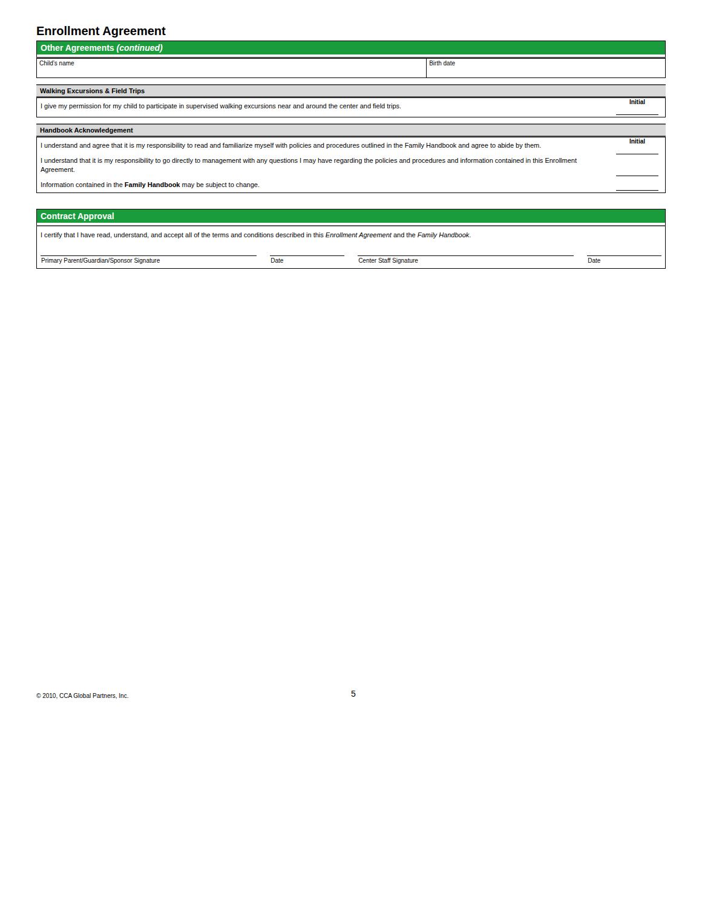Enrollment Agreement
Other Agreements (continued)
| Child’s name | Birth date |
Walking Excursions & Field Trips
| I give my permission for my child to participate in supervised walking excursions near and around the center and field trips. | Initial |
Handbook Acknowledgement
| I understand and agree that it is my responsibility to read and familiarize myself with policies and procedures outlined in the Family Handbook and agree to abide by them. I understand that it is my responsibility to go directly to management with any questions I may have regarding the policies and procedures and information contained in this Enrollment Agreement. Information contained in the Family Handbook may be subject to change. | Initial |
Contract Approval
I certify that I have read, understand, and accept all of the terms and conditions described in this Enrollment Agreement and the Family Handbook.
| Primary Parent/Guardian/Sponsor Signature | | Date | | Center Staff Signature | | Date |
© 2010, CCA Global Partners, Inc. 5